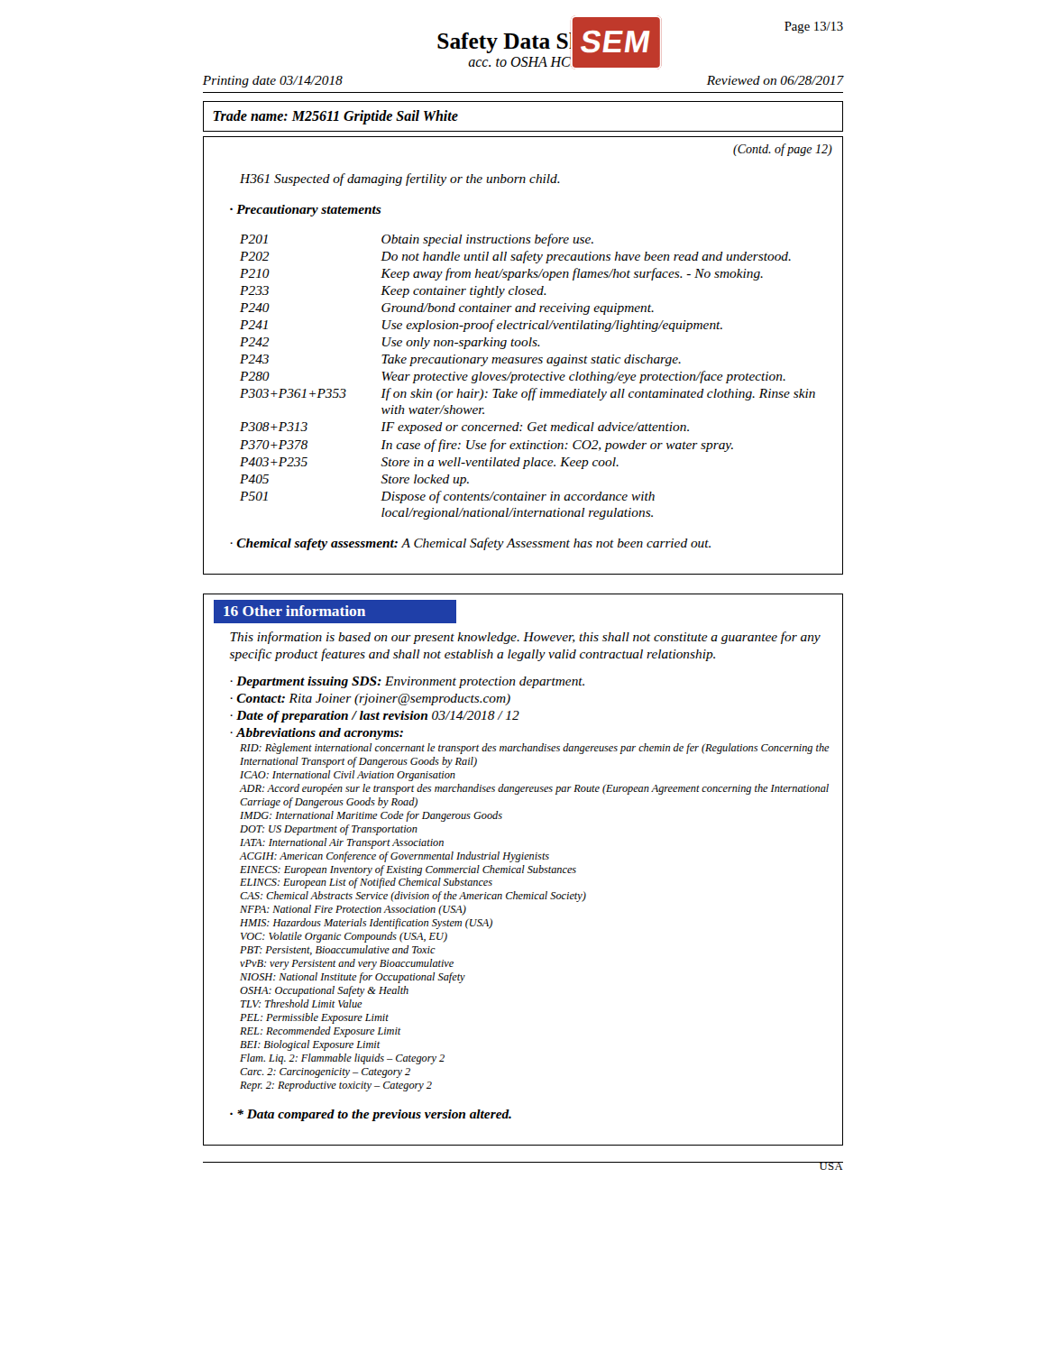Page 13/13
SEM
Safety Data Sheet
acc. to OSHA HCS
Printing date 03/14/2018
Reviewed on 06/28/2017
Trade name: M25611 Griptide Sail White
(Contd. of page 12)
H361 Suspected of damaging fertility or the unborn child.
· Precautionary statements
| P201 | Obtain special instructions before use. |
| P202 | Do not handle until all safety precautions have been read and understood. |
| P210 | Keep away from heat/sparks/open flames/hot surfaces. - No smoking. |
| P233 | Keep container tightly closed. |
| P240 | Ground/bond container and receiving equipment. |
| P241 | Use explosion-proof electrical/ventilating/lighting/equipment. |
| P242 | Use only non-sparking tools. |
| P243 | Take precautionary measures against static discharge. |
| P280 | Wear protective gloves/protective clothing/eye protection/face protection. |
| P303+P361+P353 | If on skin (or hair): Take off immediately all contaminated clothing. Rinse skin with water/shower. |
| P308+P313 | IF exposed or concerned: Get medical advice/attention. |
| P370+P378 | In case of fire: Use for extinction: CO2, powder or water spray. |
| P403+P235 | Store in a well-ventilated place. Keep cool. |
| P405 | Store locked up. |
| P501 | Dispose of contents/container in accordance with local/regional/national/international regulations. |
· Chemical safety assessment: A Chemical Safety Assessment has not been carried out.
16 Other information
This information is based on our present knowledge. However, this shall not constitute a guarantee for any specific product features and shall not establish a legally valid contractual relationship.
· Department issuing SDS: Environment protection department.
· Contact: Rita Joiner (rjoiner@semproducts.com)
· Date of preparation / last revision 03/14/2018 / 12
· Abbreviations and acronyms:
RID: Règlement international concernant le transport des marchandises dangereuses par chemin de fer (Regulations Concerning the International Transport of Dangerous Goods by Rail)
ICAO: International Civil Aviation Organisation
ADR: Accord européen sur le transport des marchandises dangereuses par Route (European Agreement concerning the International Carriage of Dangerous Goods by Road)
IMDG: International Maritime Code for Dangerous Goods
DOT: US Department of Transportation
IATA: International Air Transport Association
ACGIH: American Conference of Governmental Industrial Hygienists
EINECS: European Inventory of Existing Commercial Chemical Substances
ELINCS: European List of Notified Chemical Substances
CAS: Chemical Abstracts Service (division of the American Chemical Society)
NFPA: National Fire Protection Association (USA)
HMIS: Hazardous Materials Identification System (USA)
VOC: Volatile Organic Compounds (USA, EU)
PBT: Persistent, Bioaccumulative and Toxic
vPvB: very Persistent and very Bioaccumulative
NIOSH: National Institute for Occupational Safety
OSHA: Occupational Safety & Health
TLV: Threshold Limit Value
PEL: Permissible Exposure Limit
REL: Recommended Exposure Limit
BEI: Biological Exposure Limit
Flam. Liq. 2: Flammable liquids – Category 2
Carc. 2: Carcinogenicity – Category 2
Repr. 2: Reproductive toxicity – Category 2
· * Data compared to the previous version altered.
USA